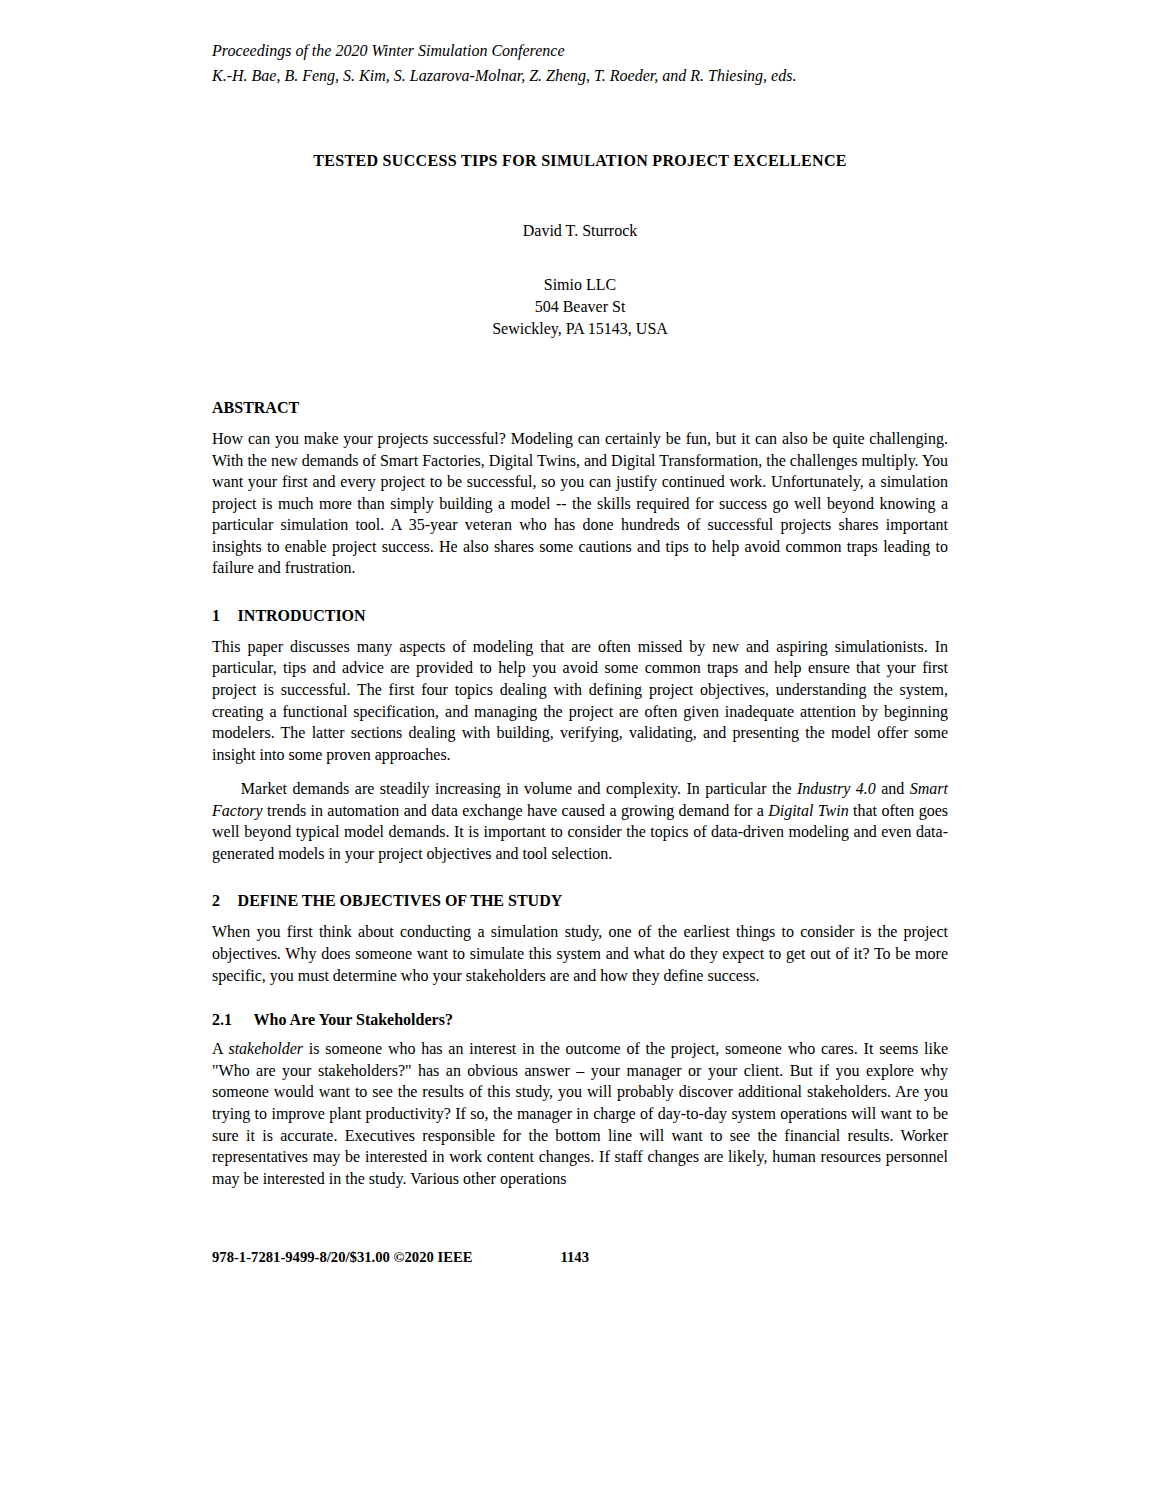Proceedings of the 2020 Winter Simulation Conference
K.-H. Bae, B. Feng, S. Kim, S. Lazarova-Molnar, Z. Zheng, T. Roeder, and R. Thiesing, eds.
Tested Success Tips for Simulation Project Excellence
David T. Sturrock
Simio LLC
504 Beaver St
Sewickley, PA 15143, USA
Abstract
How can you make your projects successful? Modeling can certainly be fun, but it can also be quite challenging. With the new demands of Smart Factories, Digital Twins, and Digital Transformation, the challenges multiply. You want your first and every project to be successful, so you can justify continued work. Unfortunately, a simulation project is much more than simply building a model -- the skills required for success go well beyond knowing a particular simulation tool. A 35-year veteran who has done hundreds of successful projects shares important insights to enable project success. He also shares some cautions and tips to help avoid common traps leading to failure and frustration.
1 INTRODUCTION
This paper discusses many aspects of modeling that are often missed by new and aspiring simulationists. In particular, tips and advice are provided to help you avoid some common traps and help ensure that your first project is successful. The first four topics dealing with defining project objectives, understanding the system, creating a functional specification, and managing the project are often given inadequate attention by beginning modelers. The latter sections dealing with building, verifying, validating, and presenting the model offer some insight into some proven approaches.
Market demands are steadily increasing in volume and complexity. In particular the Industry 4.0 and Smart Factory trends in automation and data exchange have caused a growing demand for a Digital Twin that often goes well beyond typical model demands. It is important to consider the topics of data-driven modeling and even data-generated models in your project objectives and tool selection.
2 DEFINE THE OBJECTIVES OF THE STUDY
When you first think about conducting a simulation study, one of the earliest things to consider is the project objectives. Why does someone want to simulate this system and what do they expect to get out of it? To be more specific, you must determine who your stakeholders are and how they define success.
2.1 Who Are Your Stakeholders?
A stakeholder is someone who has an interest in the outcome of the project, someone who cares. It seems like "Who are your stakeholders?" has an obvious answer – your manager or your client. But if you explore why someone would want to see the results of this study, you will probably discover additional stakeholders. Are you trying to improve plant productivity? If so, the manager in charge of day-to-day system operations will want to be sure it is accurate. Executives responsible for the bottom line will want to see the financial results. Worker representatives may be interested in work content changes. If staff changes are likely, human resources personnel may be interested in the study. Various other operations
978-1-7281-9499-8/20/$31.00 ©2020 IEEE 1143